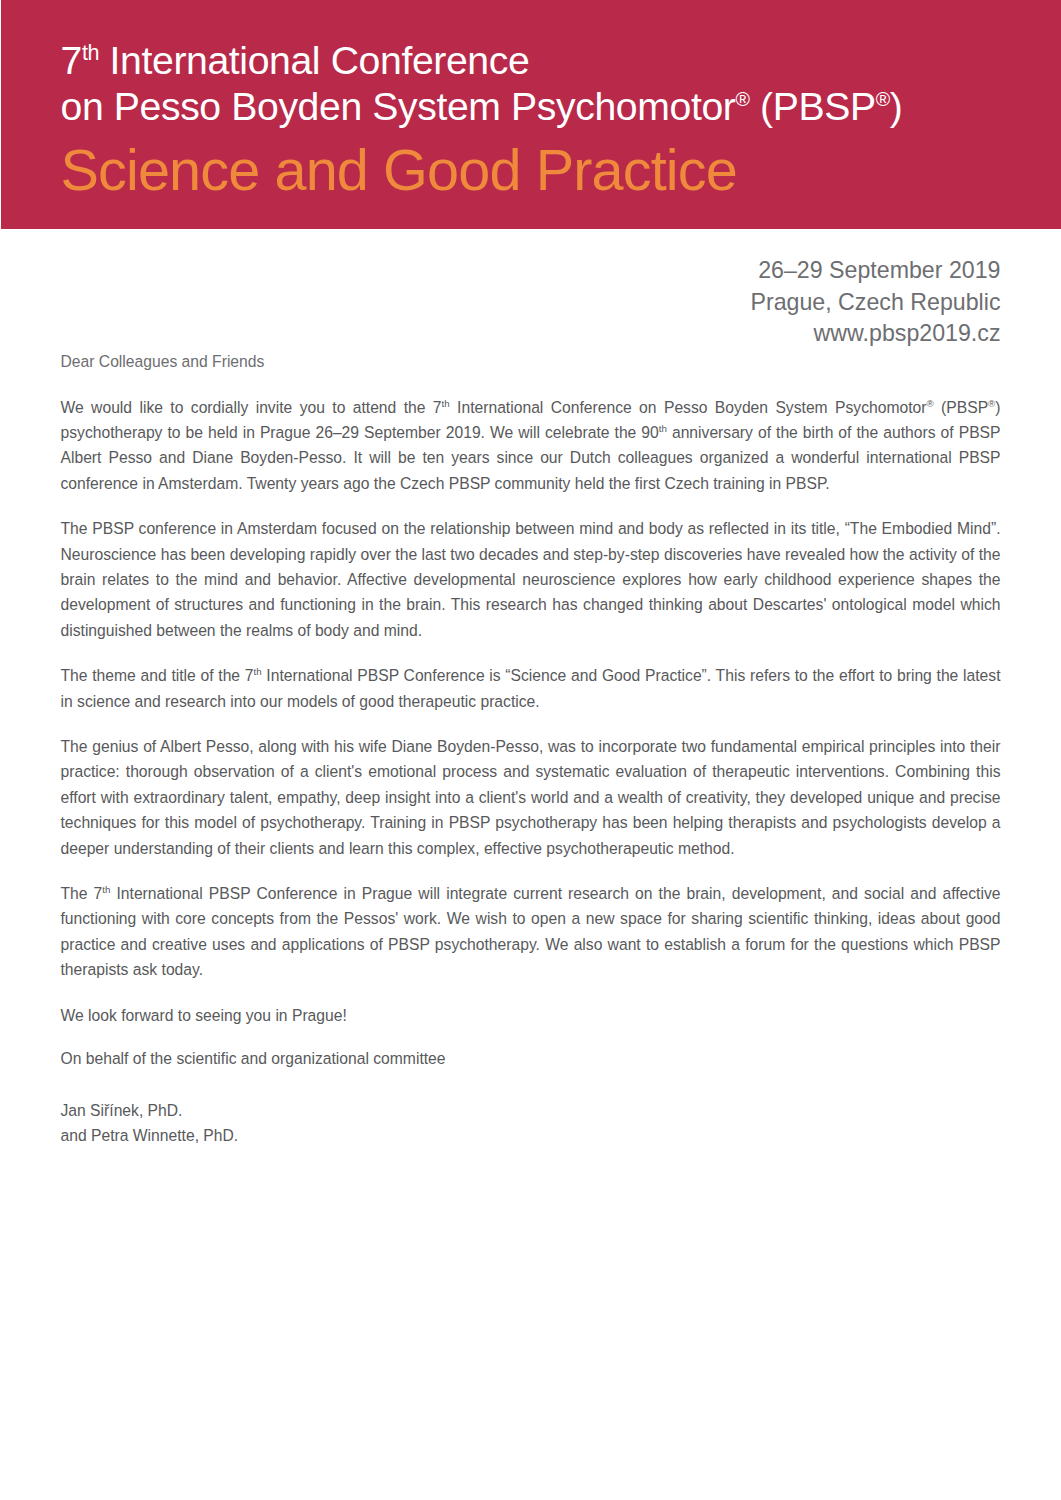7th International Conference
on Pesso Boyden System Psychomotor® (PBSP®) Science and Good Practice
26–29 September 2019
Prague, Czech Republic
www.pbsp2019.cz
Dear Colleagues and Friends
We would like to cordially invite you to attend the 7th International Conference on Pesso Boyden System Psychomotor® (PBSP®) psychotherapy to be held in Prague 26–29 September 2019. We will celebrate the 90th anniversary of the birth of the authors of PBSP Albert Pesso and Diane Boyden-Pesso. It will be ten years since our Dutch colleagues organized a wonderful international PBSP conference in Amsterdam. Twenty years ago the Czech PBSP community held the first Czech training in PBSP.
The PBSP conference in Amsterdam focused on the relationship between mind and body as reflected in its title, “The Embodied Mind”. Neuroscience has been developing rapidly over the last two decades and step-by-step discoveries have revealed how the activity of the brain relates to the mind and behavior. Affective developmental neuroscience explores how early childhood experience shapes the development of structures and functioning in the brain. This research has changed thinking about Descartes' ontological model which distinguished between the realms of body and mind.
The theme and title of the 7th International PBSP Conference is “Science and Good Practice”. This refers to the effort to bring the latest in science and research into our models of good therapeutic practice.
The genius of Albert Pesso, along with his wife Diane Boyden-Pesso, was to incorporate two fundamental empirical principles into their practice: thorough observation of a client's emotional process and systematic evaluation of therapeutic interventions. Combining this effort with extraordinary talent, empathy, deep insight into a client's world and a wealth of creativity, they developed unique and precise techniques for this model of psychotherapy. Training in PBSP psychotherapy has been helping therapists and psychologists develop a deeper understanding of their clients and learn this complex, effective psychotherapeutic method.
The 7th International PBSP Conference in Prague will integrate current research on the brain, development, and social and affective functioning with core concepts from the Pessos' work. We wish to open a new space for sharing scientific thinking, ideas about good practice and creative uses and applications of PBSP psychotherapy. We also want to establish a forum for the questions which PBSP therapists ask today.
We look forward to seeing you in Prague!
On behalf of the scientific and organizational committee
Jan Siřínek, PhD.
and Petra Winnette, PhD.